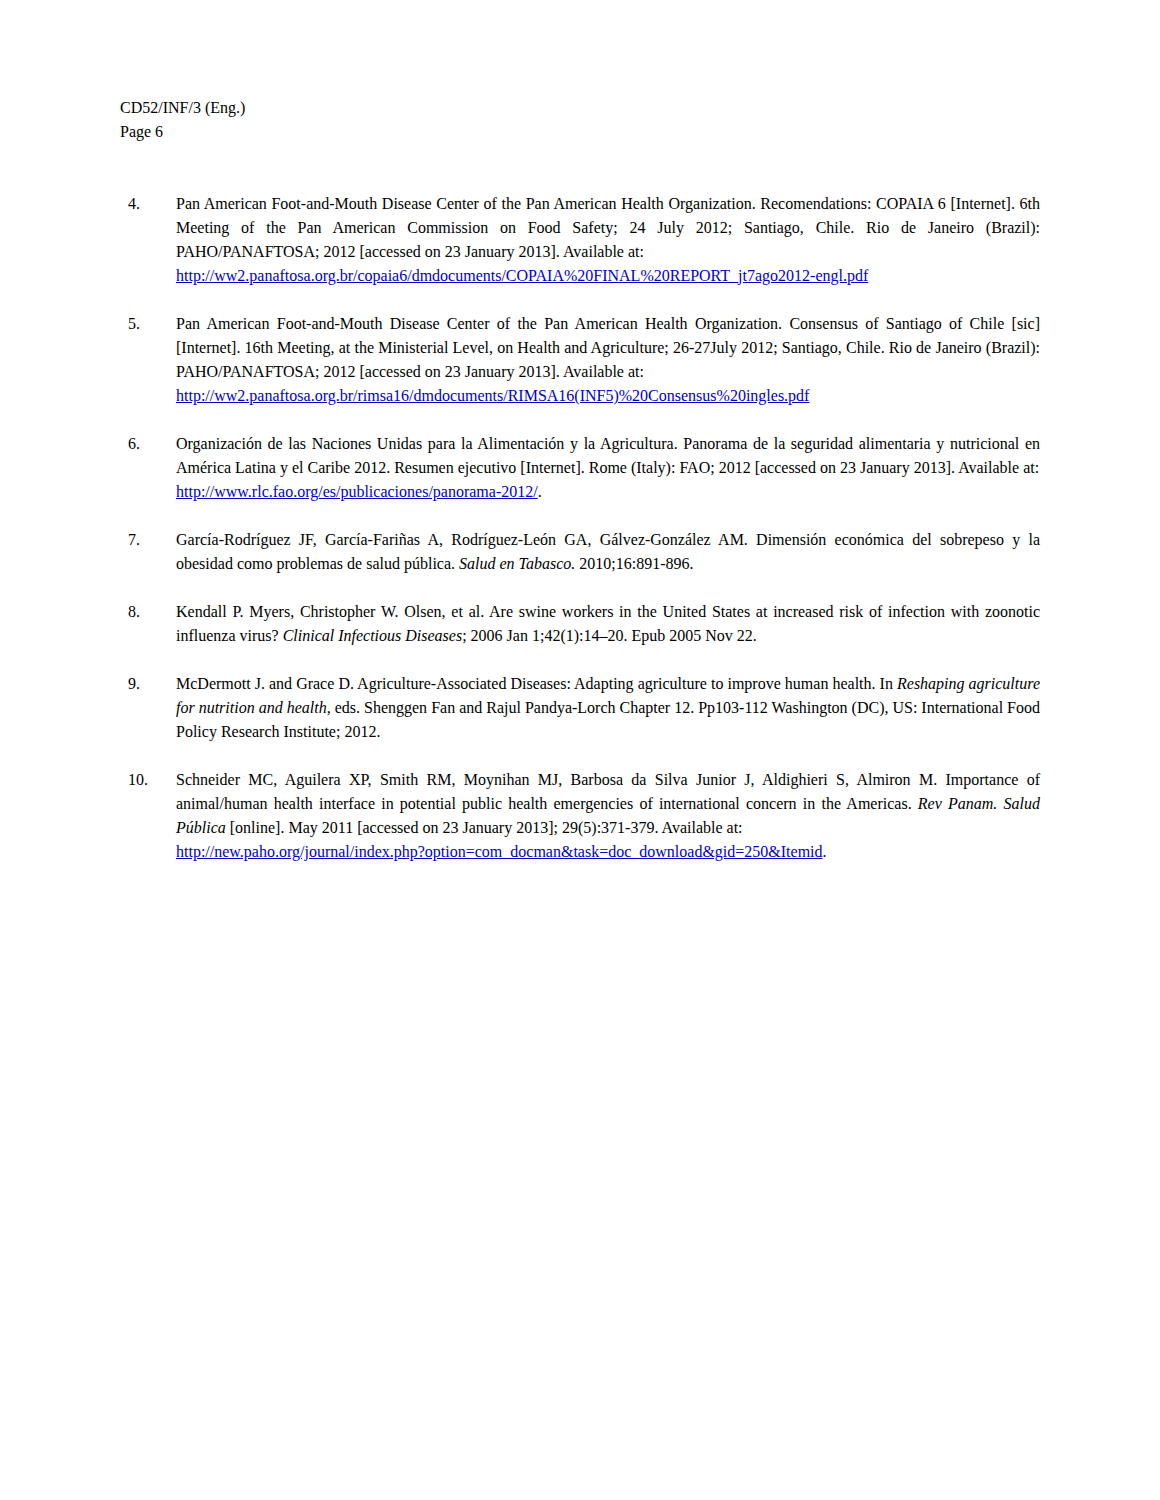CD52/INF/3 (Eng.)
Page 6
4. Pan American Foot-and-Mouth Disease Center of the Pan American Health Organization. Recomendations: COPAIA 6 [Internet]. 6th Meeting of the Pan American Commission on Food Safety; 24 July 2012; Santiago, Chile. Rio de Janeiro (Brazil): PAHO/PANAFTOSA; 2012 [accessed on 23 January 2013]. Available at:
http://ww2.panaftosa.org.br/copaia6/dmdocuments/COPAIA%20FINAL%20REPORT_jt7ago2012-engl.pdf
5. Pan American Foot-and-Mouth Disease Center of the Pan American Health Organization. Consensus of Santiago of Chile [sic] [Internet]. 16th Meeting, at the Ministerial Level, on Health and Agriculture; 26-27July 2012; Santiago, Chile. Rio de Janeiro (Brazil): PAHO/PANAFTOSA; 2012 [accessed on 23 January 2013]. Available at:
http://ww2.panaftosa.org.br/rimsa16/dmdocuments/RIMSA16(INF5)%20Consensus%20ingles.pdf
6. Organización de las Naciones Unidas para la Alimentación y la Agricultura. Panorama de la seguridad alimentaria y nutricional en América Latina y el Caribe 2012. Resumen ejecutivo [Internet]. Rome (Italy): FAO; 2012 [accessed on 23 January 2013]. Available at:
http://www.rlc.fao.org/es/publicaciones/panorama-2012/.
7. García-Rodríguez JF, García-Fariñas A, Rodríguez-León GA, Gálvez-González AM. Dimensión económica del sobrepeso y la obesidad como problemas de salud pública. Salud en Tabasco. 2010;16:891-896.
8. Kendall P. Myers, Christopher W. Olsen, et al. Are swine workers in the United States at increased risk of infection with zoonotic influenza virus? Clinical Infectious Diseases; 2006 Jan 1;42(1):14–20. Epub 2005 Nov 22.
9. McDermott J. and Grace D. Agriculture-Associated Diseases: Adapting agriculture to improve human health. In Reshaping agriculture for nutrition and health, eds. Shenggen Fan and Rajul Pandya-Lorch Chapter 12. Pp103-112 Washington (DC), US: International Food Policy Research Institute; 2012.
10. Schneider MC, Aguilera XP, Smith RM, Moynihan MJ, Barbosa da Silva Junior J, Aldighieri S, Almiron M. Importance of animal/human health interface in potential public health emergencies of international concern in the Americas. Rev Panam. Salud Pública [online]. May 2011 [accessed on 23 January 2013]; 29(5):371-379. Available at:
http://new.paho.org/journal/index.php?option=com_docman&task=doc_download&gid=250&Itemid.